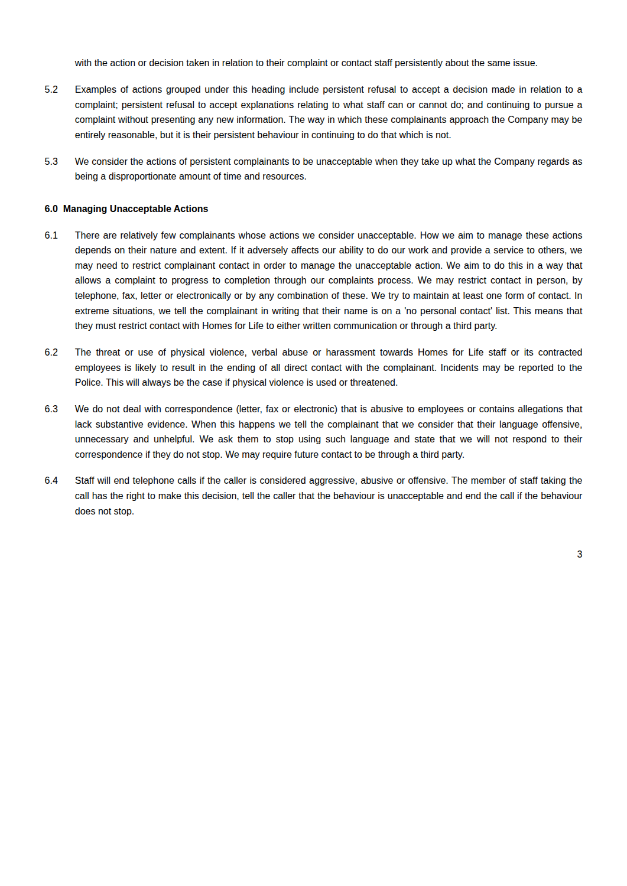with the action or decision taken in relation to their complaint or contact staff persistently about the same issue.
5.2
Examples of actions grouped under this heading include persistent refusal to accept a decision made in relation to a complaint; persistent refusal to accept explanations relating to what staff can or cannot do; and continuing to pursue a complaint without presenting any new information. The way in which these complainants approach the Company may be entirely reasonable, but it is their persistent behaviour in continuing to do that which is not.
5.3
We consider the actions of persistent complainants to be unacceptable when they take up what the Company regards as being a disproportionate amount of time and resources.
6.0 Managing Unacceptable Actions
6.1
There are relatively few complainants whose actions we consider unacceptable. How we aim to manage these actions depends on their nature and extent. If it adversely affects our ability to do our work and provide a service to others, we may need to restrict complainant contact in order to manage the unacceptable action. We aim to do this in a way that allows a complaint to progress to completion through our complaints process. We may restrict contact in person, by telephone, fax, letter or electronically or by any combination of these. We try to maintain at least one form of contact. In extreme situations, we tell the complainant in writing that their name is on a 'no personal contact' list. This means that they must restrict contact with Homes for Life to either written communication or through a third party.
6.2
The threat or use of physical violence, verbal abuse or harassment towards Homes for Life staff or its contracted employees is likely to result in the ending of all direct contact with the complainant. Incidents may be reported to the Police. This will always be the case if physical violence is used or threatened.
6.3
We do not deal with correspondence (letter, fax or electronic) that is abusive to employees or contains allegations that lack substantive evidence. When this happens we tell the complainant that we consider that their language offensive, unnecessary and unhelpful. We ask them to stop using such language and state that we will not respond to their correspondence if they do not stop. We may require future contact to be through a third party.
6.4
Staff will end telephone calls if the caller is considered aggressive, abusive or offensive. The member of staff taking the call has the right to make this decision, tell the caller that the behaviour is unacceptable and end the call if the behaviour does not stop.
3